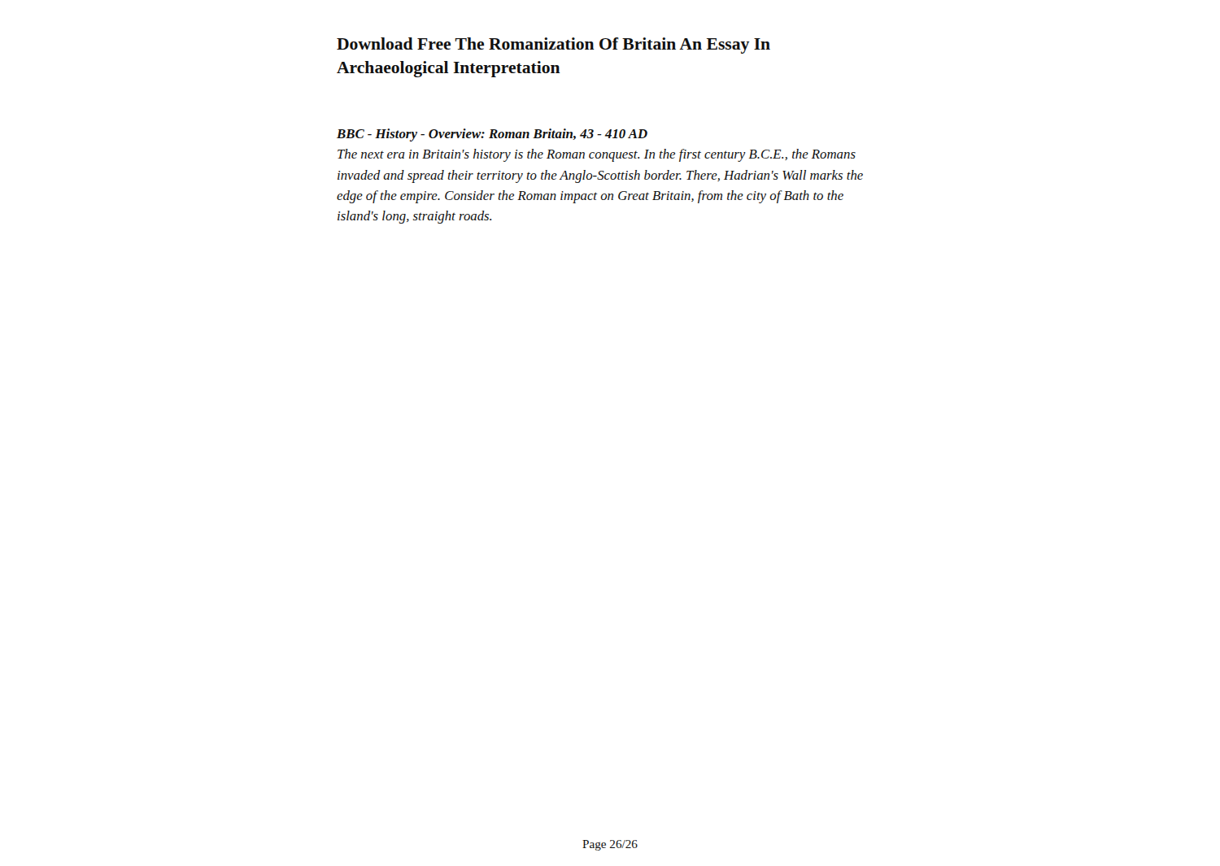Download Free The Romanization Of Britain An Essay In Archaeological Interpretation
BBC - History - Overview: Roman Britain, 43 - 410 AD
The next era in Britain's history is the Roman conquest. In the first century B.C.E., the Romans invaded and spread their territory to the Anglo-Scottish border. There, Hadrian's Wall marks the edge of the empire. Consider the Roman impact on Great Britain, from the city of Bath to the island's long, straight roads.
Page 26/26